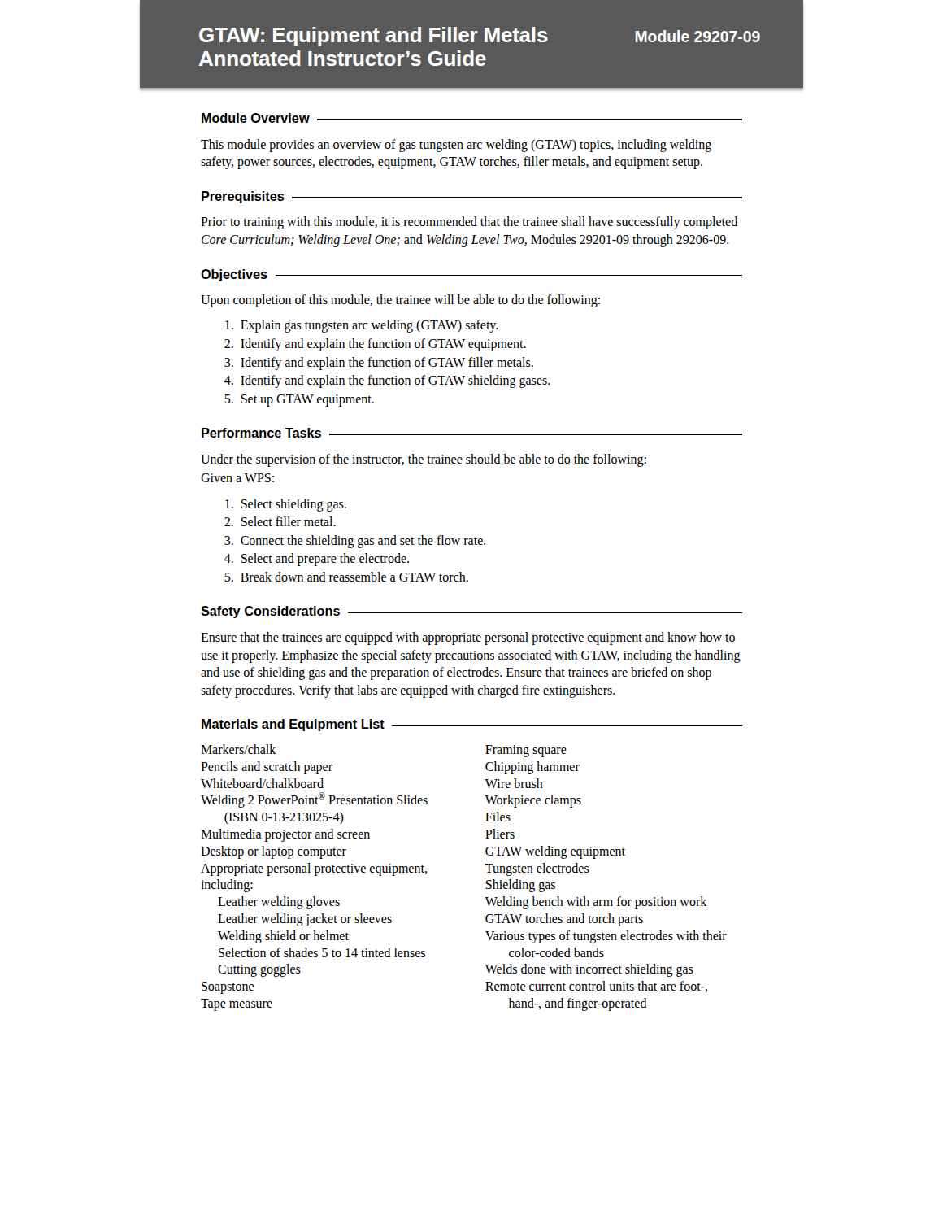GTAW: Equipment and Filler Metals
Annotated Instructor’s Guide
Module 29207-09
Module Overview
This module provides an overview of gas tungsten arc welding (GTAW) topics, including welding safety, power sources, electrodes, equipment, GTAW torches, filler metals, and equipment setup.
Prerequisites
Prior to training with this module, it is recommended that the trainee shall have successfully completed Core Curriculum; Welding Level One; and Welding Level Two, Modules 29201-09 through 29206-09.
Objectives
Upon completion of this module, the trainee will be able to do the following:
1. Explain gas tungsten arc welding (GTAW) safety.
2. Identify and explain the function of GTAW equipment.
3. Identify and explain the function of GTAW filler metals.
4. Identify and explain the function of GTAW shielding gases.
5. Set up GTAW equipment.
Performance Tasks
Under the supervision of the instructor, the trainee should be able to do the following:
Given a WPS:
1. Select shielding gas.
2. Select filler metal.
3. Connect the shielding gas and set the flow rate.
4. Select and prepare the electrode.
5. Break down and reassemble a GTAW torch.
Safety Considerations
Ensure that the trainees are equipped with appropriate personal protective equipment and know how to use it properly. Emphasize the special safety precautions associated with GTAW, including the handling and use of shielding gas and the preparation of electrodes. Ensure that trainees are briefed on shop safety procedures. Verify that labs are equipped with charged fire extinguishers.
Materials and Equipment List
Markers/chalk
Pencils and scratch paper
Whiteboard/chalkboard
Welding 2 PowerPoint® Presentation Slides (ISBN 0-13-213025-4)
Multimedia projector and screen
Desktop or laptop computer
Appropriate personal protective equipment,
including:
Leather welding gloves
Leather welding jacket or sleeves
Welding shield or helmet
Selection of shades 5 to 14 tinted lenses
Cutting goggles
Soapstone
Tape measure
Framing square
Chipping hammer
Wire brush
Workpiece clamps
Files
Pliers
GTAW welding equipment
Tungsten electrodes
Shielding gas
Welding bench with arm for position work
GTAW torches and torch parts
Various types of tungsten electrodes with their color-coded bands
Welds done with incorrect shielding gas
Remote current control units that are foot-, hand-, and finger-operated